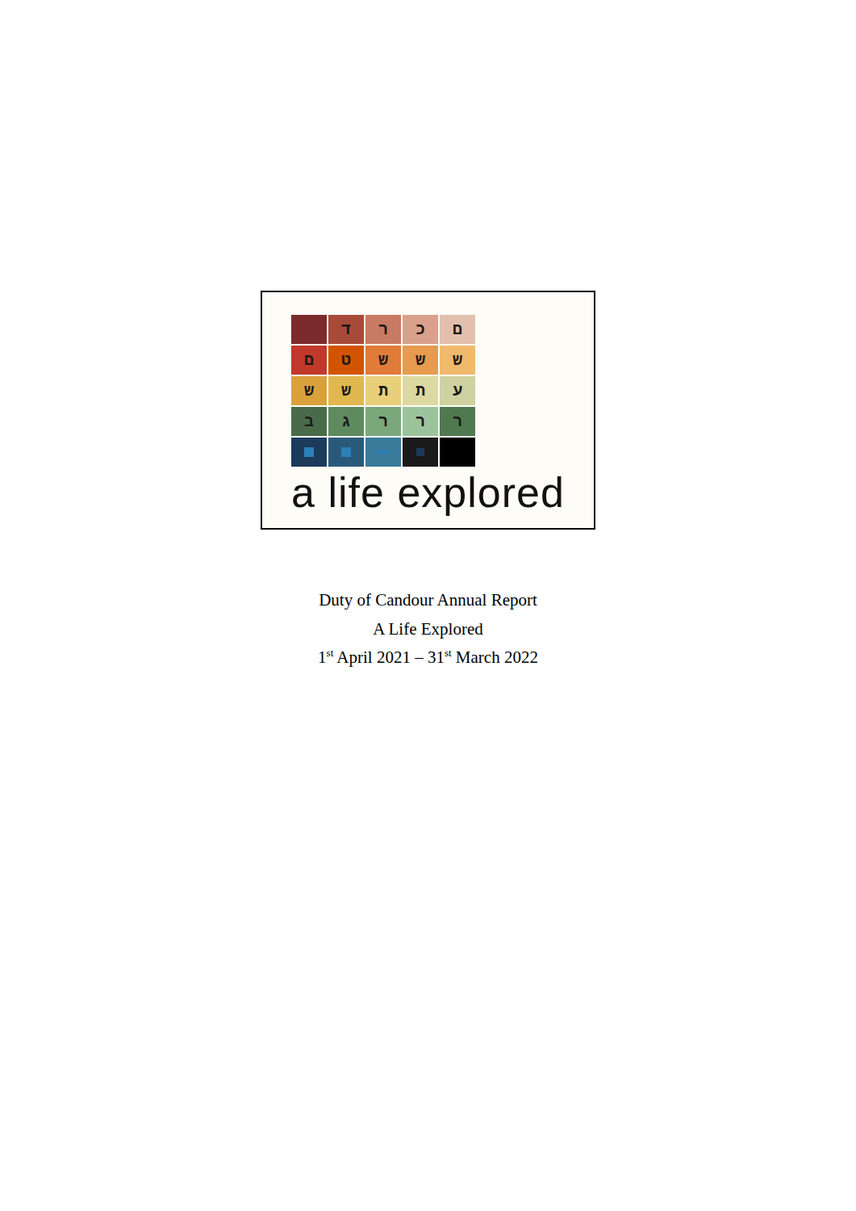ד
ר
כ
ם
ם
ט
ש
ש
ש
ש
ש
ת
ת
ע
ב
ג
ר
ר
ר
a life explored
Duty of Candour Annual Report
A Life Explored
1st April 2021 – 31st March 2022